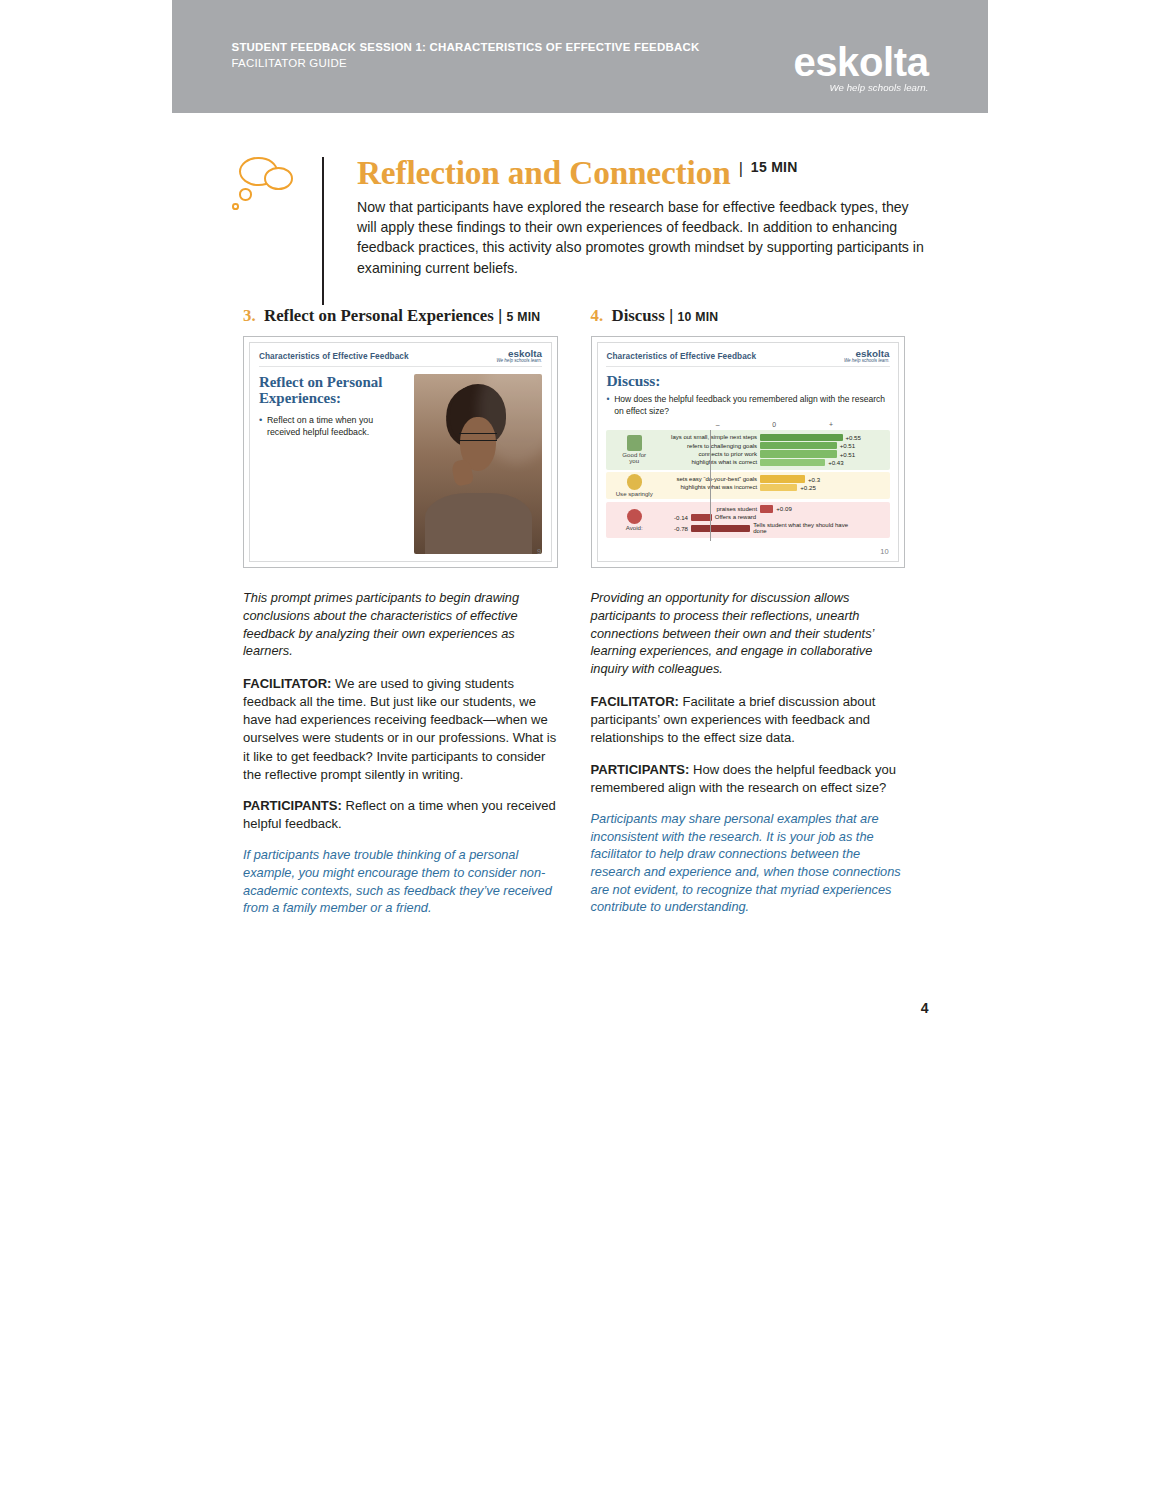Student Feedback Session 1: Characteristics of Effective Feedback
Facilitator Guide
eskolta
We help schools learn.
Reflection and Connection | 15 MIN
Now that participants have explored the research base for effective feedback types, they will apply these findings to their own experiences of feedback. In addition to enhancing feedback practices, this activity also promotes growth mindset by supporting participants in examining current beliefs.
3. Reflect on Personal Experiences | 5 MIN
Characteristics of Effective Feedback
eskoltaWe help schools learn.
Reflect on Personal
Experiences:
•Reflect on a time when you received helpful feedback.
9
This prompt primes participants to begin drawing conclusions about the characteristics of effective feedback by analyzing their own experiences as learners.
FACILITATOR: We are used to giving students feedback all the time. But just like our students, we have had experiences receiving feedback—when we ourselves were students or in our professions. What is it like to get feedback? Invite participants to consider the reflective prompt silently in writing.
PARTICIPANTS: Reflect on a time when you received helpful feedback.
If participants have trouble thinking of a personal example, you might encourage them to consider non-academic contexts, such as feedback they’ve received from a family member or a friend.
4. Discuss | 10 MIN
Characteristics of Effective Feedback
eskoltaWe help schools learn.
Discuss:
•How does the helpful feedback you remembered align with the research on effect size?
–0+
Good for
you
lays out small, simple next steps +0.55
refers to challenging goals +0.51
connects to prior work +0.51
highlights what is correct +0.43
Use sparingly
sets easy “do-your-best” goals +0.3
highlights what was incorrect +0.25
Avoid:
praises student +0.09
-0.14 Offers a reward
-0.78 Tells student what they should have done
10
Providing an opportunity for discussion allows participants to process their reflections, unearth connections between their own and their students’ learning experiences, and engage in collaborative inquiry with colleagues.
FACILITATOR: Facilitate a brief discussion about participants’ own experiences with feedback and relationships to the effect size data.
PARTICIPANTS: How does the helpful feedback you remembered align with the research on effect size?
Participants may share personal examples that are inconsistent with the research. It is your job as the facilitator to help draw connections between the research and experience and, when those connections are not evident, to recognize that myriad experiences contribute to understanding.
4